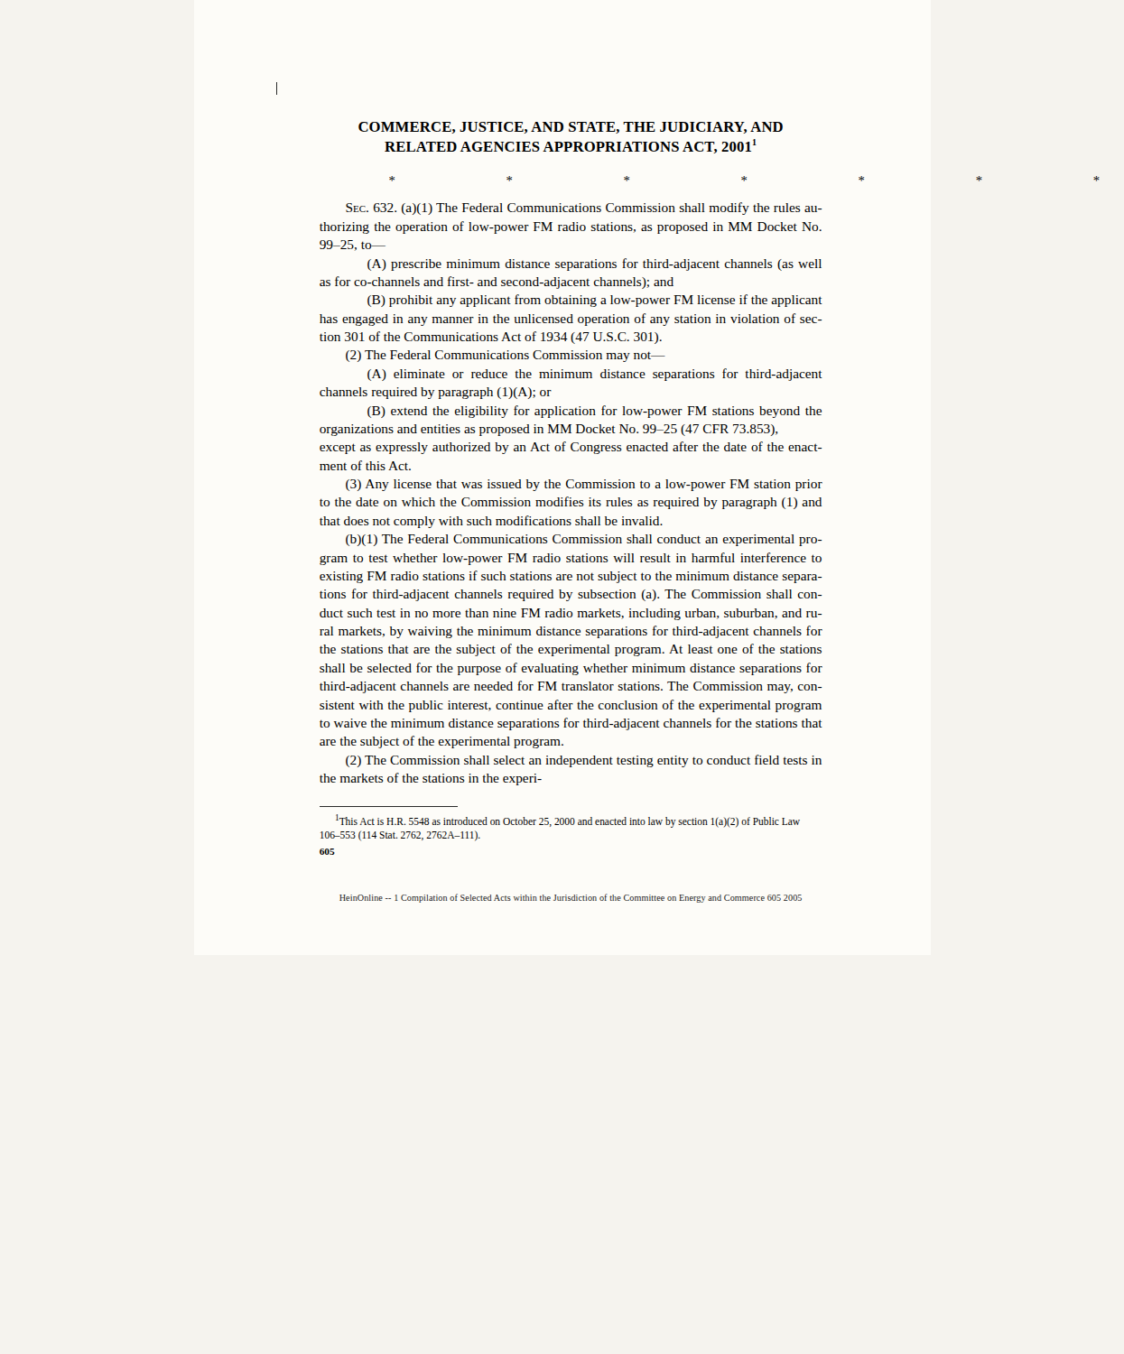COMMERCE, JUSTICE, AND STATE, THE JUDICIARY, AND
RELATED AGENCIES APPROPRIATIONS ACT, 20011
* * * * * * *
Sec. 632. (a)(1) The Federal Communications Commission shall modify the rules authorizing the operation of low-power FM radio stations, as proposed in MM Docket No. 99–25, to—
(A) prescribe minimum distance separations for third-adjacent channels (as well as for co-channels and first- and second-adjacent channels); and
(B) prohibit any applicant from obtaining a low-power FM license if the applicant has engaged in any manner in the unlicensed operation of any station in violation of section 301 of the Communications Act of 1934 (47 U.S.C. 301).
(2) The Federal Communications Commission may not—
(A) eliminate or reduce the minimum distance separations for third-adjacent channels required by paragraph (1)(A); or
(B) extend the eligibility for application for low-power FM stations beyond the organizations and entities as proposed in MM Docket No. 99–25 (47 CFR 73.853),
except as expressly authorized by an Act of Congress enacted after the date of the enactment of this Act.
(3) Any license that was issued by the Commission to a low-power FM station prior to the date on which the Commission modifies its rules as required by paragraph (1) and that does not comply with such modifications shall be invalid.
(b)(1) The Federal Communications Commission shall conduct an experimental program to test whether low-power FM radio stations will result in harmful interference to existing FM radio stations if such stations are not subject to the minimum distance separations for third-adjacent channels required by subsection (a). The Commission shall conduct such test in no more than nine FM radio markets, including urban, suburban, and rural markets, by waiving the minimum distance separations for third-adjacent channels for the stations that are the subject of the experimental program. At least one of the stations shall be selected for the purpose of evaluating whether minimum distance separations for third-adjacent channels are needed for FM translator stations. The Commission may, consistent with the public interest, continue after the conclusion of the experimental program to waive the minimum distance separations for third-adjacent channels for the stations that are the subject of the experimental program.
(2) The Commission shall select an independent testing entity to conduct field tests in the markets of the stations in the experi-
1This Act is H.R. 5548 as introduced on October 25, 2000 and enacted into law by section 1(a)(2) of Public Law 106–553 (114 Stat. 2762, 2762A–111).
605
HeinOnline -- 1 Compilation of Selected Acts within the Jurisdiction of the Committee on Energy and Commerce 605 2005